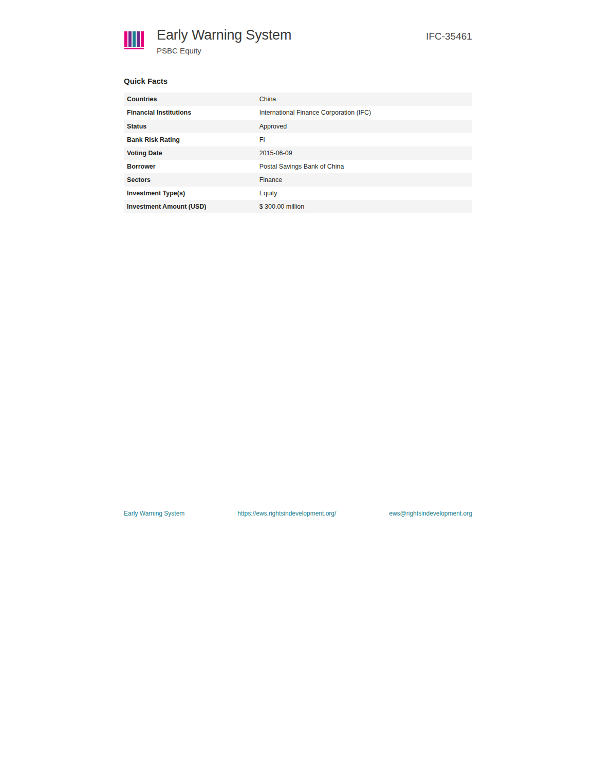Early Warning System
PSBC Equity
IFC-35461
Quick Facts
| Countries | China |
| Financial Institutions | International Finance Corporation (IFC) |
| Status | Approved |
| Bank Risk Rating | FI |
| Voting Date | 2015-06-09 |
| Borrower | Postal Savings Bank of China |
| Sectors | Finance |
| Investment Type(s) | Equity |
| Investment Amount (USD) | $ 300.00 million |
Early Warning System https://ews.rightsindevelopment.org/ ews@rightsindevelopment.org